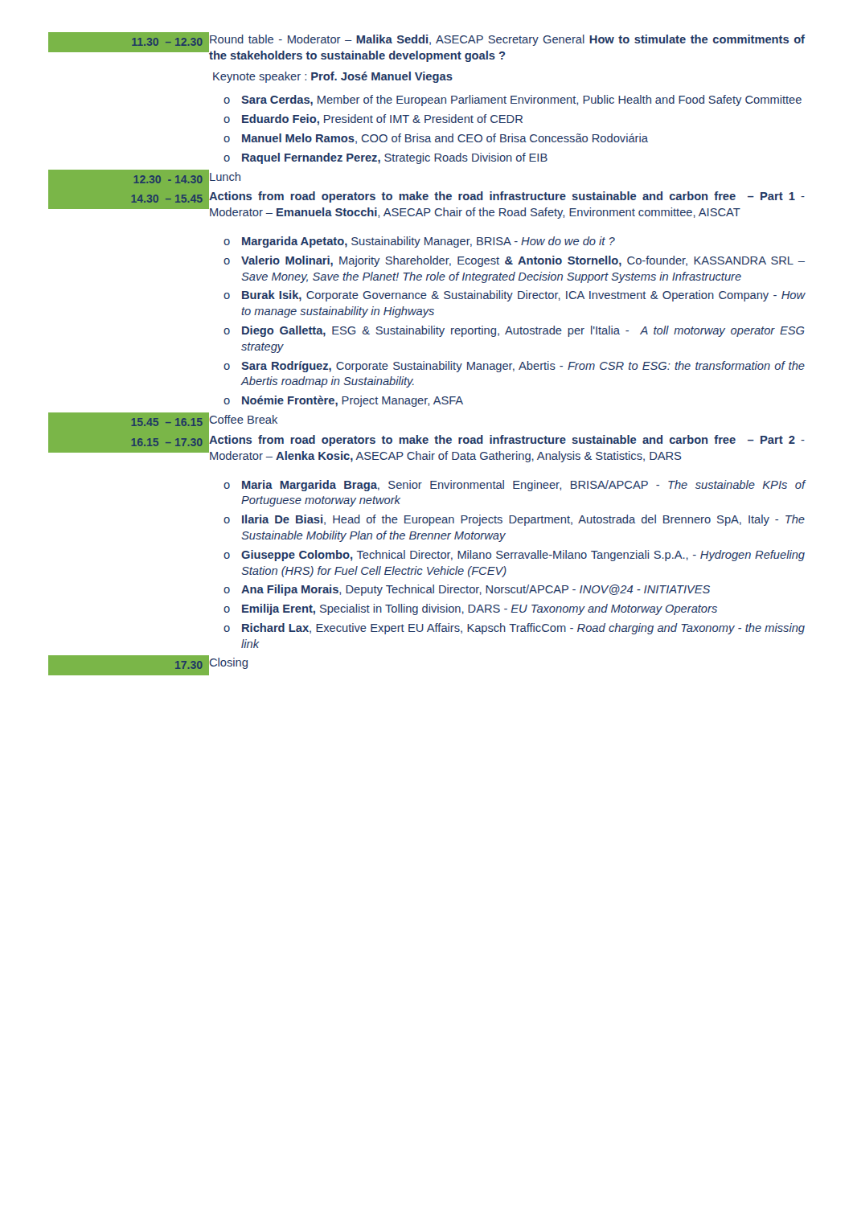| 11.30 – 12.30 | Round table - Moderator – Malika Seddi , ASECAP Secretary General How to stimulate the commitments of the stakeholders to sustainable development goals ? Keynote speaker : Prof. José Manuel Viegas Sara Cerdas, Member of the European Parliament Environment, Public Health and Food Safety Committee Eduardo Feio, President of IMT & President of CEDR Manuel Melo Ramos , COO of Brisa and CEO of Brisa Concessão Rodoviária Raquel Fernandez Perez, Strategic Roads Division of EIB |
| 12.30 - 14.30 | Lunch |
| 14.30 – 15.45 | Actions from road operators to make the road infrastructure sustainable and carbon free – Part 1 - Moderator – Emanuela Stocchi , ASECAP Chair of the Road Safety, Environment committee, AISCAT Margarida Apetato, Sustainability Manager, BRISA - How do we do it ? Valerio Molinari, Majority Shareholder, Ecogest & Antonio Stornello, Co-founder, KASSANDRA SRL – Save Money, Save the Planet! The role of Integrated Decision Support Systems in Infrastructure Burak Isik, Corporate Governance & Sustainability Director, ICA Investment & Operation Company - How to manage sustainability in Highways Diego Galletta, ESG & Sustainability reporting, Autostrade per l'Italia - A toll motorway operator ESG strategy Sara Rodríguez, Corporate Sustainability Manager, Abertis - From CSR to ESG: the transformation of the Abertis roadmap in Sustainability. Noémie Frontère, Project Manager, ASFA |
| 15.45 – 16.15 | Coffee Break |
| 16.15 – 17.30 | Actions from road operators to make the road infrastructure sustainable and carbon free – Part 2 - Moderator – Alenka Kosic, ASECAP Chair of Data Gathering, Analysis & Statistics, DARS Maria Margarida Braga , Senior Environmental Engineer, BRISA/APCAP - The sustainable KPIs of Portuguese motorway network Ilaria De Biasi , Head of the European Projects Department, Autostrada del Brennero SpA, Italy - The Sustainable Mobility Plan of the Brenner Motorway Giuseppe Colombo, Technical Director, Milano Serravalle-Milano Tangenziali S.p.A., - Hydrogen Refueling Station (HRS) for Fuel Cell Electric Vehicle (FCEV) Ana Filipa Morais , Deputy Technical Director, Norscut/APCAP - INOV@24 - INITIATIVES Emilija Erent, Specialist in Tolling division, DARS - EU Taxonomy and Motorway Operators Richard Lax , Executive Expert EU Affairs, Kapsch TrafficCom - Road charging and Taxonomy - the missing link |
| 17.30 | Closing |